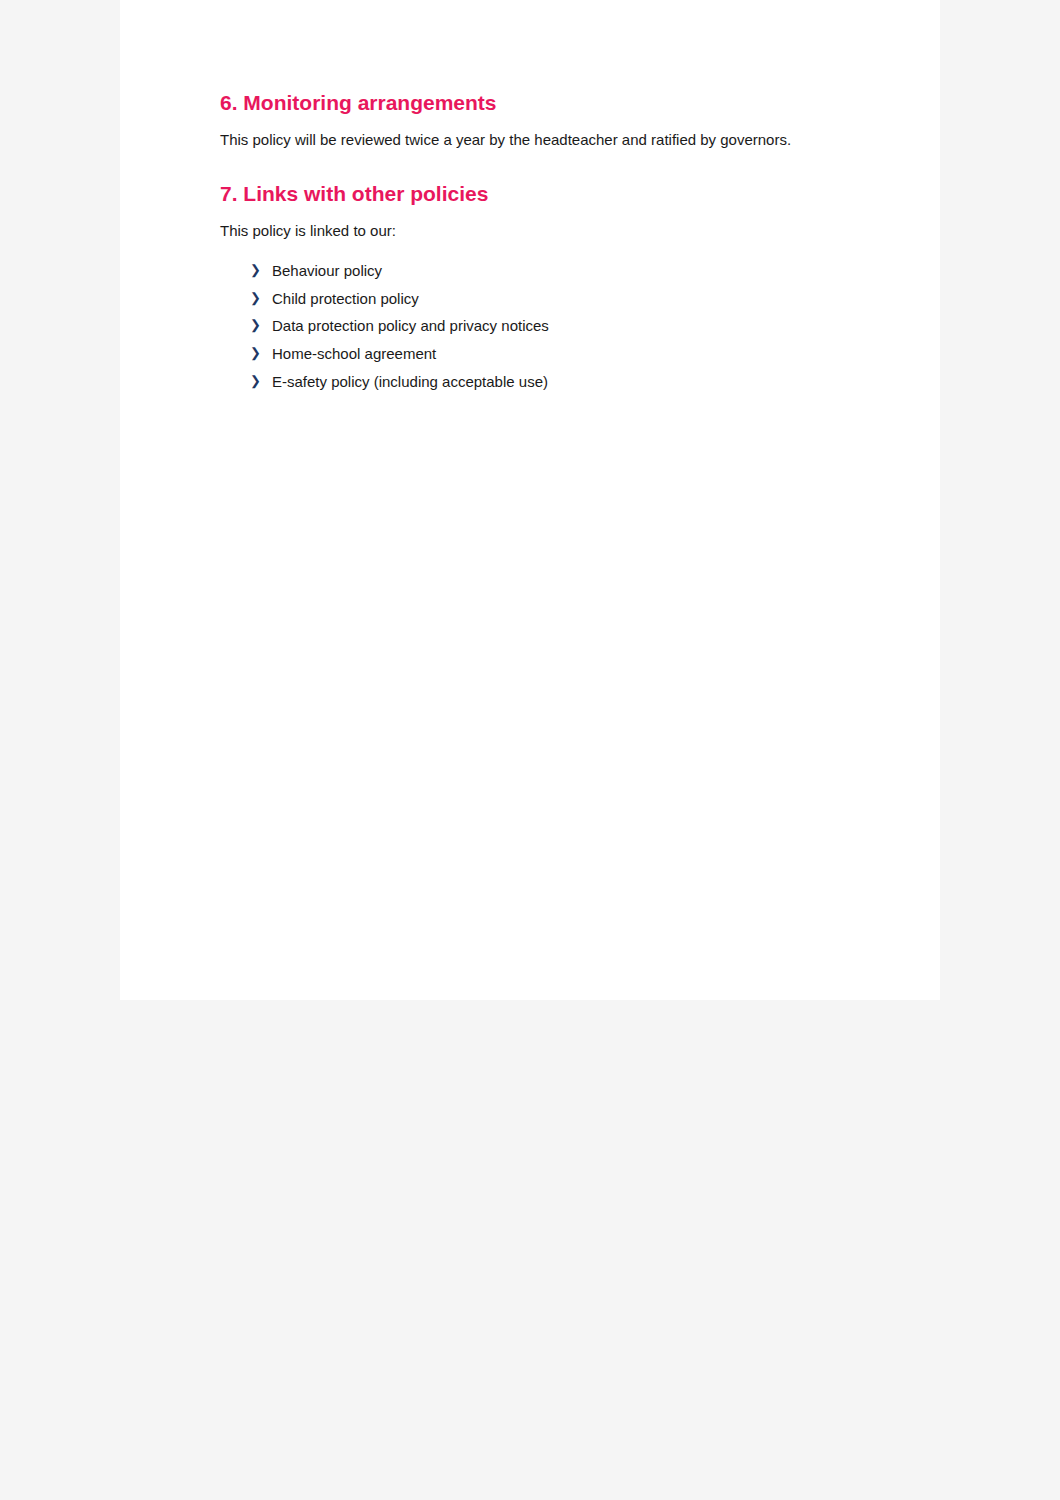6. Monitoring arrangements
This policy will be reviewed twice a year by the headteacher and ratified by governors.
7. Links with other policies
This policy is linked to our:
Behaviour policy
Child protection policy
Data protection policy and privacy notices
Home-school agreement
E-safety policy (including acceptable use)